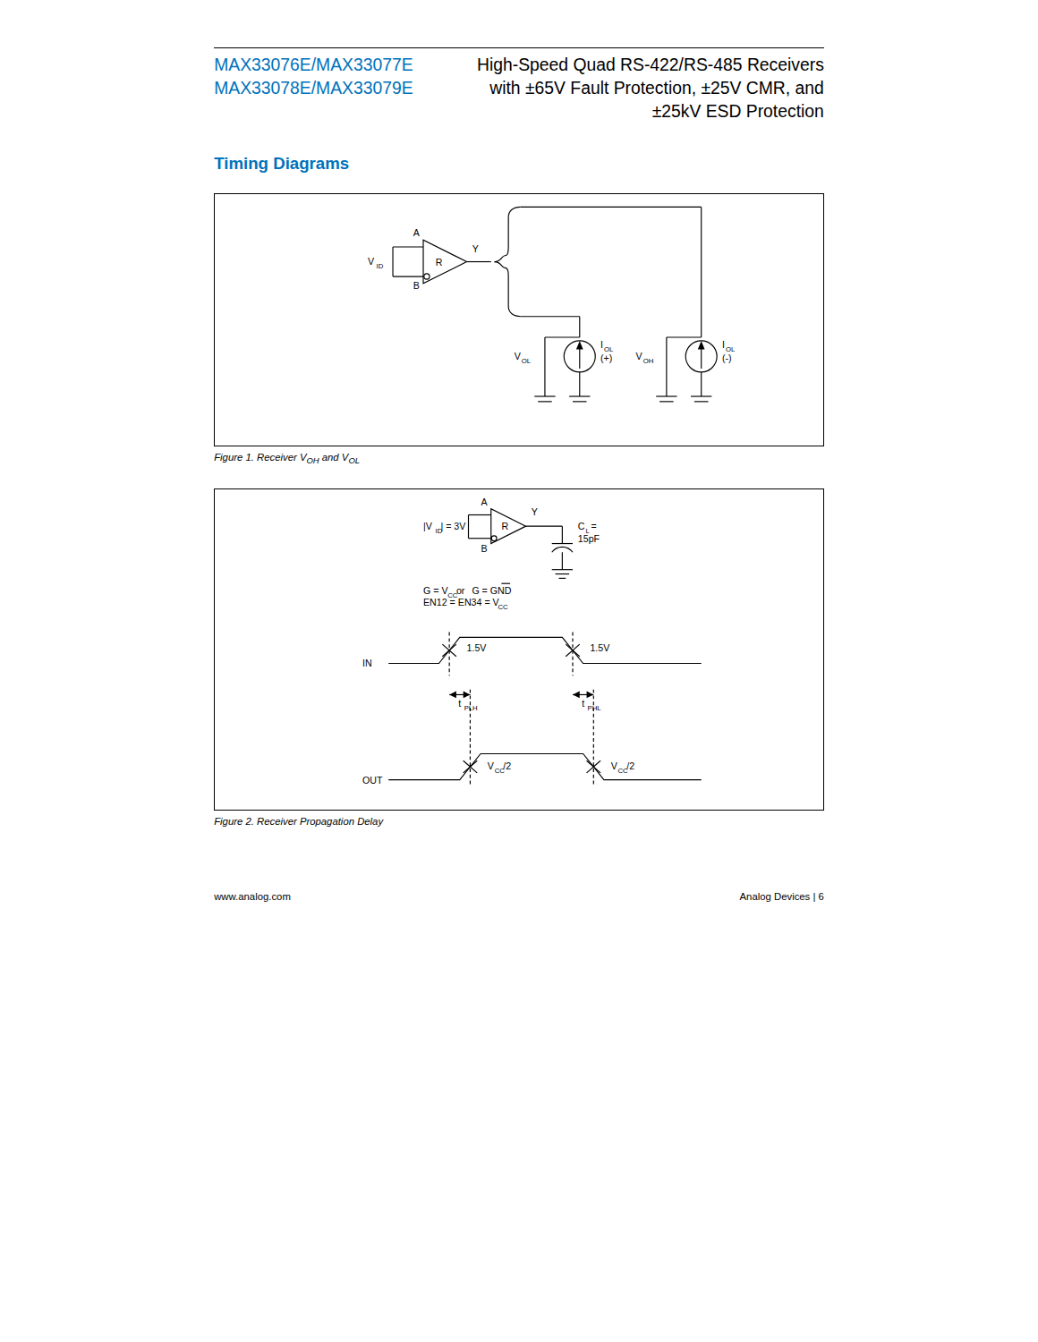MAX33076E/MAX33077E
MAX33078E/MAX33079E
High-Speed Quad RS-422/RS-485 Receivers
with ±65V Fault Protection, ±25V CMR, and
±25kV ESD Protection
Timing Diagrams
A B R Y V ID V OL I OL (+) V OH I OL (-)
Figure 1. Receiver VOH and VOL
A B R Y |V ID | = 3V C L = 15pF G = V CC or G = GND EN12 = EN34 = V CC IN OUT 1.5V 1.5V V CC /2 V CC /2 t PLH t PHL
Figure 2. Receiver Propagation Delay
www.analog.com Analog Devices | 6